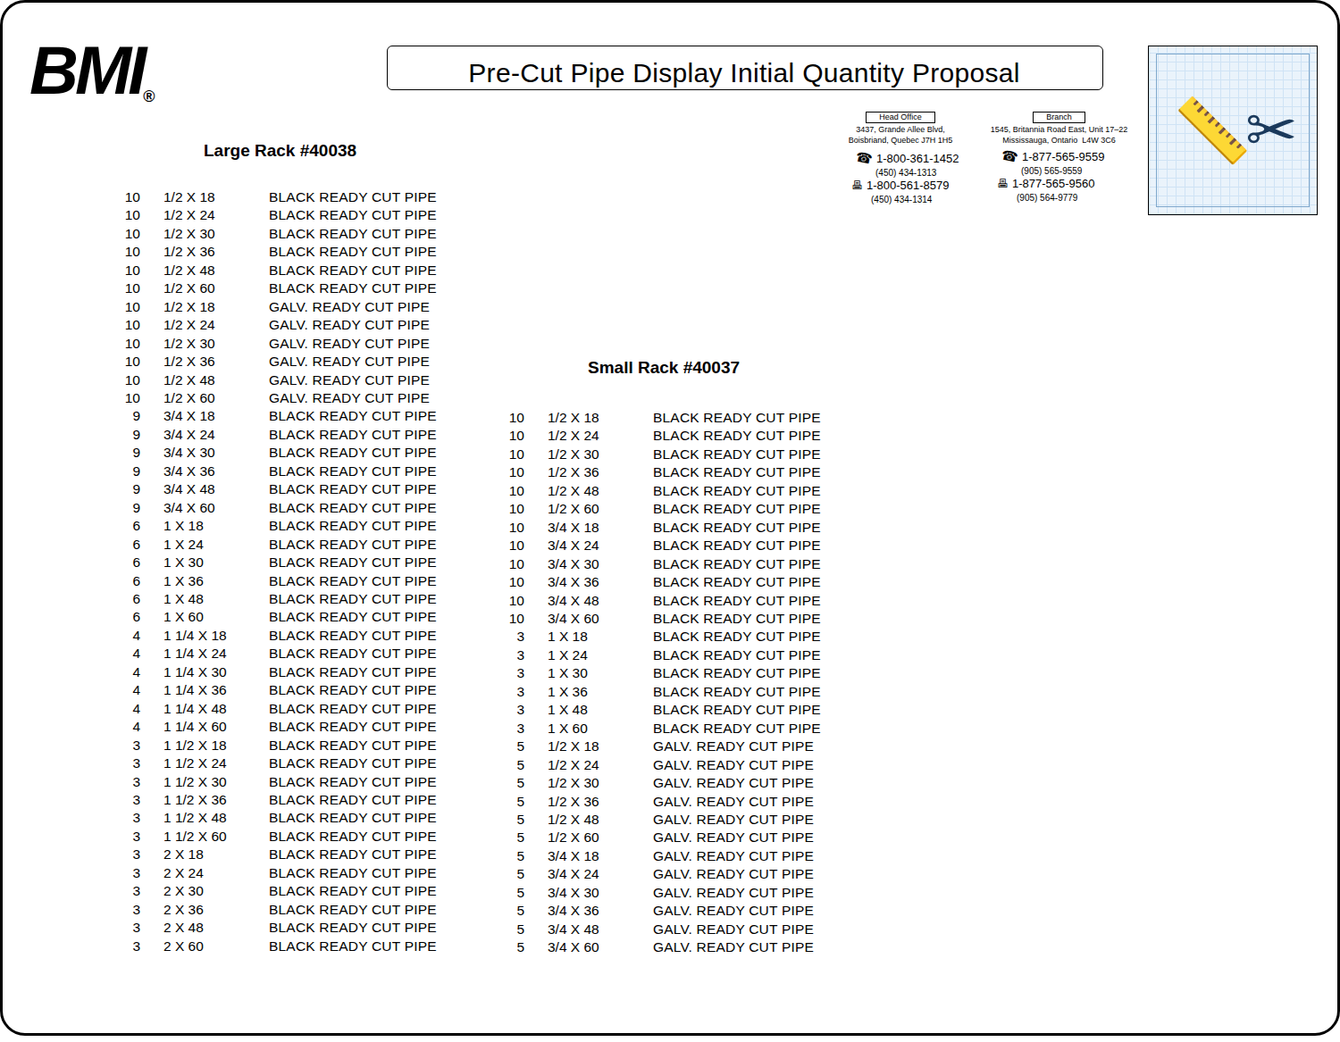BMI®
Pre-Cut Pipe Display Initial Quantity Proposal
Head Office
3437, Grande Allee Blvd,
Boisbriand, Quebec J7H 1H5
☎1-800-361-1452
(450) 434-1313
🖶1-800-561-8579
(450) 434-1314
Branch
1545, Britannia Road East, Unit 17–22
Mississauga, Ontario L4W 3C6
☎1-877-565-9559
(905) 565-9559
🖶1-877-565-9560
(905) 564-9779
📏✂
Large Rack #40038
| 10 | 1/2 X 18 | BLACK READY CUT PIPE |
| 10 | 1/2 X 24 | BLACK READY CUT PIPE |
| 10 | 1/2 X 30 | BLACK READY CUT PIPE |
| 10 | 1/2 X 36 | BLACK READY CUT PIPE |
| 10 | 1/2 X 48 | BLACK READY CUT PIPE |
| 10 | 1/2 X 60 | BLACK READY CUT PIPE |
| 10 | 1/2 X 18 | GALV. READY CUT PIPE |
| 10 | 1/2 X 24 | GALV. READY CUT PIPE |
| 10 | 1/2 X 30 | GALV. READY CUT PIPE |
| 10 | 1/2 X 36 | GALV. READY CUT PIPE |
| 10 | 1/2 X 48 | GALV. READY CUT PIPE |
| 10 | 1/2 X 60 | GALV. READY CUT PIPE |
| 9 | 3/4 X 18 | BLACK READY CUT PIPE |
| 9 | 3/4 X 24 | BLACK READY CUT PIPE |
| 9 | 3/4 X 30 | BLACK READY CUT PIPE |
| 9 | 3/4 X 36 | BLACK READY CUT PIPE |
| 9 | 3/4 X 48 | BLACK READY CUT PIPE |
| 9 | 3/4 X 60 | BLACK READY CUT PIPE |
| 6 | 1 X 18 | BLACK READY CUT PIPE |
| 6 | 1 X 24 | BLACK READY CUT PIPE |
| 6 | 1 X 30 | BLACK READY CUT PIPE |
| 6 | 1 X 36 | BLACK READY CUT PIPE |
| 6 | 1 X 48 | BLACK READY CUT PIPE |
| 6 | 1 X 60 | BLACK READY CUT PIPE |
| 4 | 1 1/4 X 18 | BLACK READY CUT PIPE |
| 4 | 1 1/4 X 24 | BLACK READY CUT PIPE |
| 4 | 1 1/4 X 30 | BLACK READY CUT PIPE |
| 4 | 1 1/4 X 36 | BLACK READY CUT PIPE |
| 4 | 1 1/4 X 48 | BLACK READY CUT PIPE |
| 4 | 1 1/4 X 60 | BLACK READY CUT PIPE |
| 3 | 1 1/2 X 18 | BLACK READY CUT PIPE |
| 3 | 1 1/2 X 24 | BLACK READY CUT PIPE |
| 3 | 1 1/2 X 30 | BLACK READY CUT PIPE |
| 3 | 1 1/2 X 36 | BLACK READY CUT PIPE |
| 3 | 1 1/2 X 48 | BLACK READY CUT PIPE |
| 3 | 1 1/2 X 60 | BLACK READY CUT PIPE |
| 3 | 2 X 18 | BLACK READY CUT PIPE |
| 3 | 2 X 24 | BLACK READY CUT PIPE |
| 3 | 2 X 30 | BLACK READY CUT PIPE |
| 3 | 2 X 36 | BLACK READY CUT PIPE |
| 3 | 2 X 48 | BLACK READY CUT PIPE |
| 3 | 2 X 60 | BLACK READY CUT PIPE |
Small Rack #40037
| 10 | 1/2 X 18 | BLACK READY CUT PIPE |
| 10 | 1/2 X 24 | BLACK READY CUT PIPE |
| 10 | 1/2 X 30 | BLACK READY CUT PIPE |
| 10 | 1/2 X 36 | BLACK READY CUT PIPE |
| 10 | 1/2 X 48 | BLACK READY CUT PIPE |
| 10 | 1/2 X 60 | BLACK READY CUT PIPE |
| 10 | 3/4 X 18 | BLACK READY CUT PIPE |
| 10 | 3/4 X 24 | BLACK READY CUT PIPE |
| 10 | 3/4 X 30 | BLACK READY CUT PIPE |
| 10 | 3/4 X 36 | BLACK READY CUT PIPE |
| 10 | 3/4 X 48 | BLACK READY CUT PIPE |
| 10 | 3/4 X 60 | BLACK READY CUT PIPE |
| 3 | 1 X 18 | BLACK READY CUT PIPE |
| 3 | 1 X 24 | BLACK READY CUT PIPE |
| 3 | 1 X 30 | BLACK READY CUT PIPE |
| 3 | 1 X 36 | BLACK READY CUT PIPE |
| 3 | 1 X 48 | BLACK READY CUT PIPE |
| 3 | 1 X 60 | BLACK READY CUT PIPE |
| 5 | 1/2 X 18 | GALV. READY CUT PIPE |
| 5 | 1/2 X 24 | GALV. READY CUT PIPE |
| 5 | 1/2 X 30 | GALV. READY CUT PIPE |
| 5 | 1/2 X 36 | GALV. READY CUT PIPE |
| 5 | 1/2 X 48 | GALV. READY CUT PIPE |
| 5 | 1/2 X 60 | GALV. READY CUT PIPE |
| 5 | 3/4 X 18 | GALV. READY CUT PIPE |
| 5 | 3/4 X 24 | GALV. READY CUT PIPE |
| 5 | 3/4 X 30 | GALV. READY CUT PIPE |
| 5 | 3/4 X 36 | GALV. READY CUT PIPE |
| 5 | 3/4 X 48 | GALV. READY CUT PIPE |
| 5 | 3/4 X 60 | GALV. READY CUT PIPE |